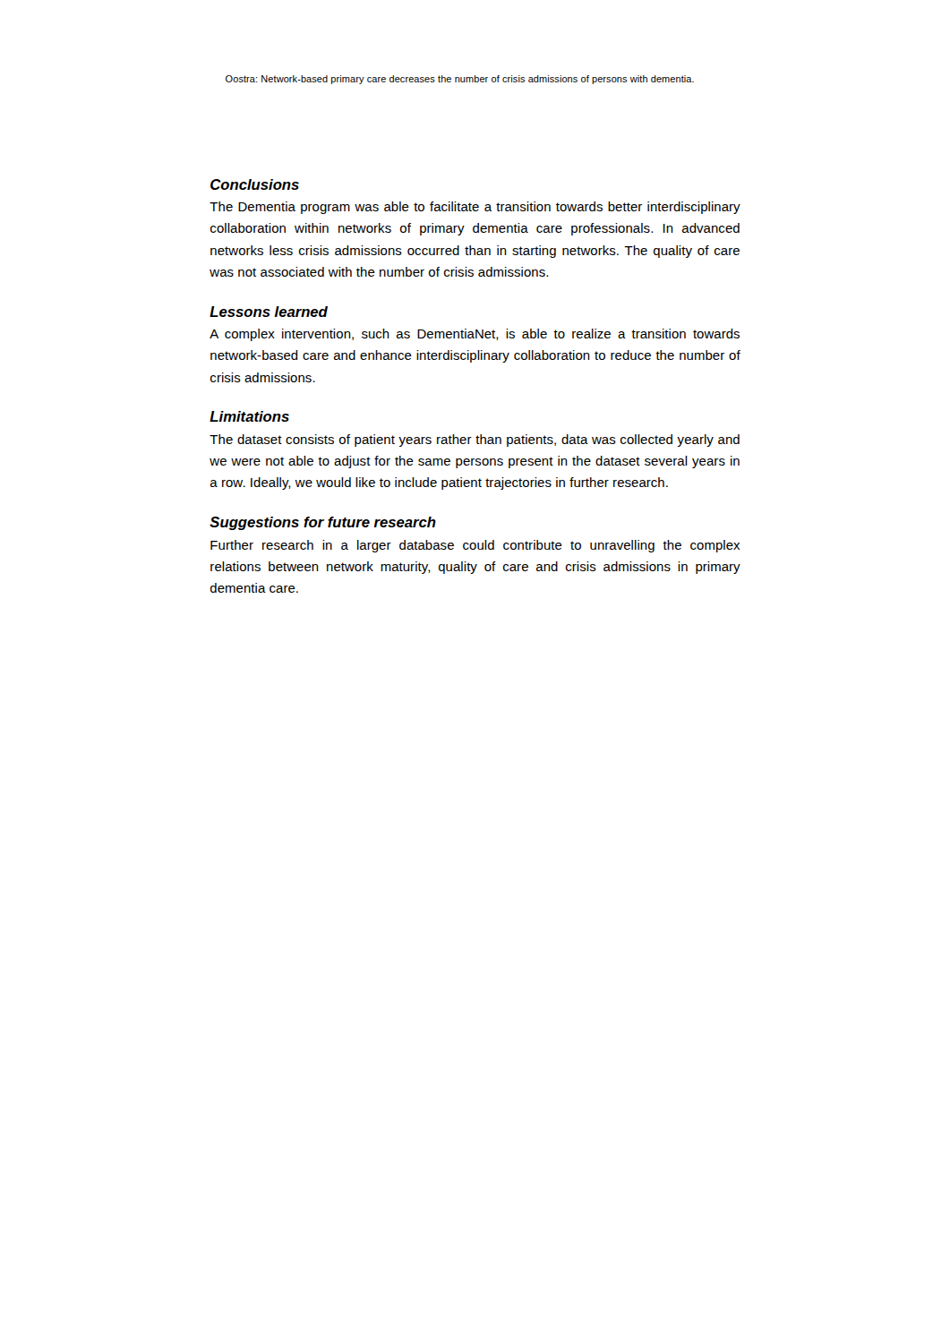Oostra: Network-based primary care decreases the number of crisis admissions of persons with dementia.
Conclusions
The Dementia program was able to facilitate a transition towards better interdisciplinary collaboration within networks of primary dementia care professionals. In advanced networks less crisis admissions occurred than in starting networks. The quality of care was not associated with the number of crisis admissions.
Lessons learned
A complex intervention, such as DementiaNet, is able to realize a transition towards network-based care and enhance interdisciplinary collaboration to reduce the number of crisis admissions.
Limitations
The dataset consists of patient years rather than patients, data was collected yearly and we were not able to adjust for the same persons present in the dataset several years in a row. Ideally, we would like to include patient trajectories in further research.
Suggestions for future research
Further research in a larger database could contribute to unravelling the complex relations between network maturity, quality of care and crisis admissions in primary dementia care.